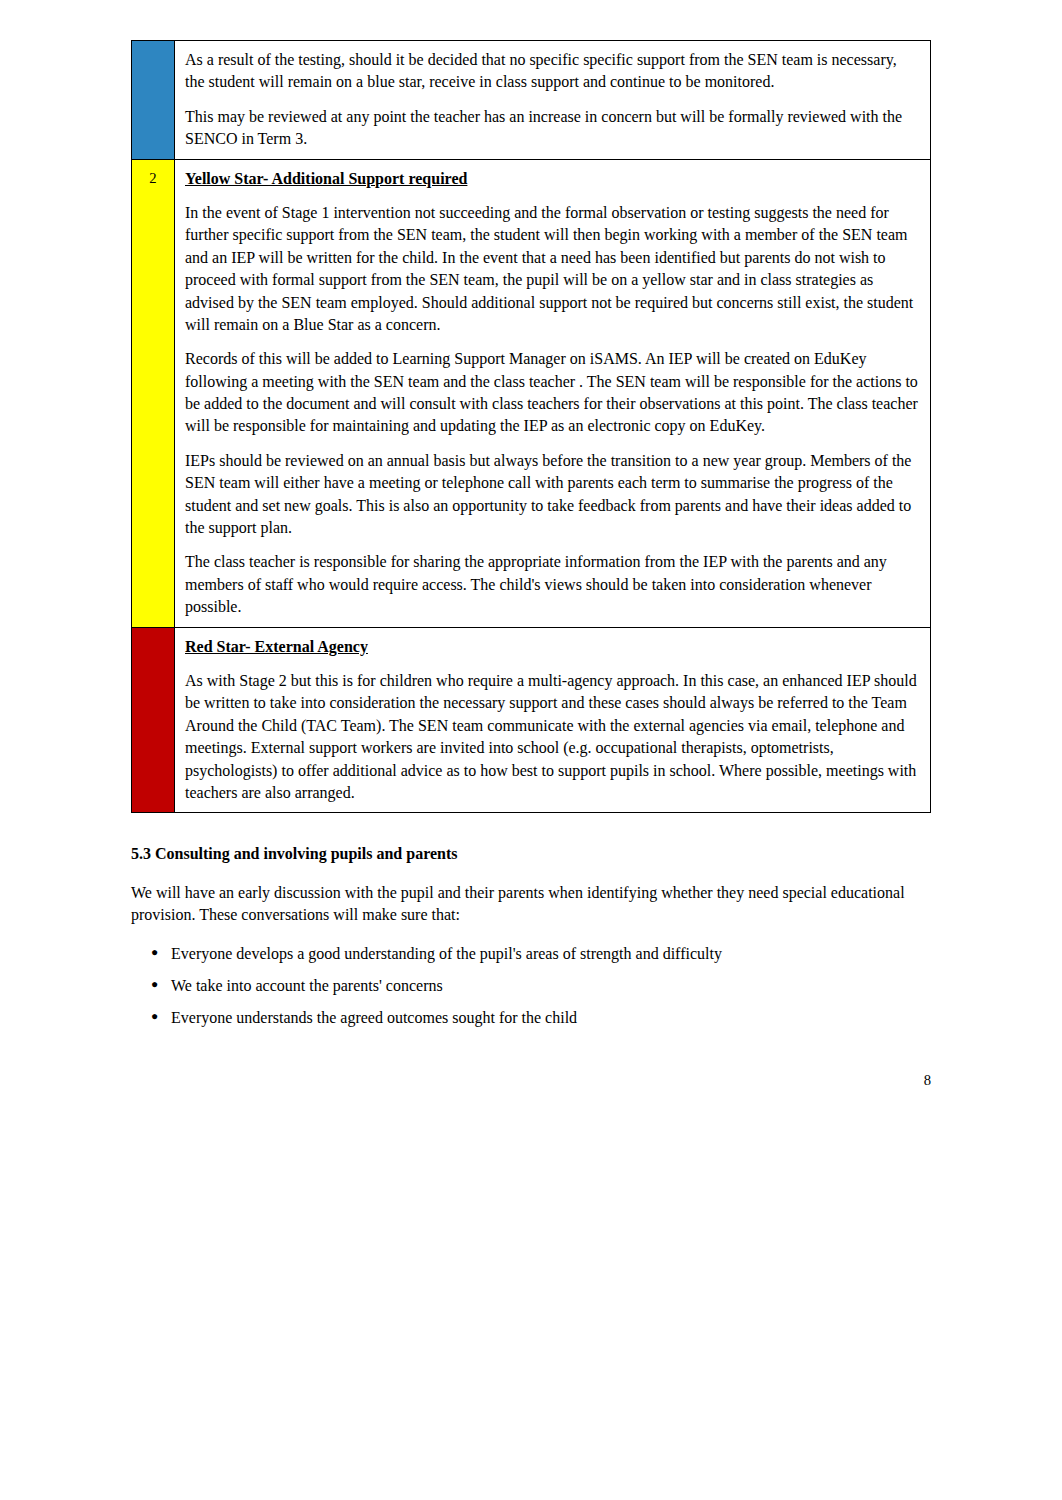| | As a result of the testing, should it be decided that no specific specific support from the SEN team is necessary, the student will remain on a blue star, receive in class support and continue to be monitored. This may be reviewed at any point the teacher has an increase in concern but will be formally reviewed with the SENCO in Term 3. |
| 2 | Yellow Star- Additional Support required In the event of Stage 1 intervention not succeeding and the formal observation or testing suggests the need for further specific support from the SEN team, the student will then begin working with a member of the SEN team and an IEP will be written for the child. In the event that a need has been identified but parents do not wish to proceed with formal support from the SEN team, the pupil will be on a yellow star and in class strategies as advised by the SEN team employed. Should additional support not be required but concerns still exist, the student will remain on a Blue Star as a concern. Records of this will be added to Learning Support Manager on iSAMS. An IEP will be created on EduKey following a meeting with the SEN team and the class teacher . The SEN team will be responsible for the actions to be added to the document and will consult with class teachers for their observations at this point. The class teacher will be responsible for maintaining and updating the IEP as an electronic copy on EduKey. IEPs should be reviewed on an annual basis but always before the transition to a new year group. Members of the SEN team will either have a meeting or telephone call with parents each term to summarise the progress of the student and set new goals. This is also an opportunity to take feedback from parents and have their ideas added to the support plan. The class teacher is responsible for sharing the appropriate information from the IEP with the parents and any members of staff who would require access. The child's views should be taken into consideration whenever possible. |
| 3 | Red Star- External Agency As with Stage 2 but this is for children who require a multi-agency approach. In this case, an enhanced IEP should be written to take into consideration the necessary support and these cases should always be referred to the Team Around the Child (TAC Team). The SEN team communicate with the external agencies via email, telephone and meetings. External support workers are invited into school (e.g. occupational therapists, optometrists, psychologists) to offer additional advice as to how best to support pupils in school. Where possible, meetings with teachers are also arranged. |
5.3 Consulting and involving pupils and parents
We will have an early discussion with the pupil and their parents when identifying whether they need special educational provision. These conversations will make sure that:
Everyone develops a good understanding of the pupil's areas of strength and difficulty
We take into account the parents' concerns
Everyone understands the agreed outcomes sought for the child
8